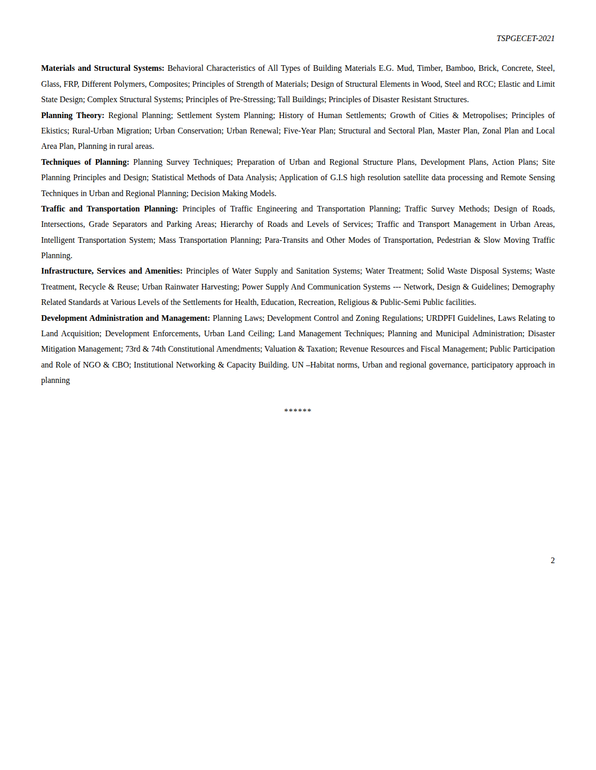TSPGECET-2021
Materials and Structural Systems: Behavioral Characteristics of All Types of Building Materials E.G. Mud, Timber, Bamboo, Brick, Concrete, Steel, Glass, FRP, Different Polymers, Composites; Principles of Strength of Materials; Design of Structural Elements in Wood, Steel and RCC; Elastic and Limit State Design; Complex Structural Systems; Principles of Pre-Stressing; Tall Buildings; Principles of Disaster Resistant Structures.
Planning Theory: Regional Planning; Settlement System Planning; History of Human Settlements; Growth of Cities & Metropolises; Principles of Ekistics; Rural-Urban Migration; Urban Conservation; Urban Renewal; Five-Year Plan; Structural and Sectoral Plan, Master Plan, Zonal Plan and Local Area Plan, Planning in rural areas.
Techniques of Planning: Planning Survey Techniques; Preparation of Urban and Regional Structure Plans, Development Plans, Action Plans; Site Planning Principles and Design; Statistical Methods of Data Analysis; Application of G.I.S high resolution satellite data processing and Remote Sensing Techniques in Urban and Regional Planning; Decision Making Models.
Traffic and Transportation Planning: Principles of Traffic Engineering and Transportation Planning; Traffic Survey Methods; Design of Roads, Intersections, Grade Separators and Parking Areas; Hierarchy of Roads and Levels of Services; Traffic and Transport Management in Urban Areas, Intelligent Transportation System; Mass Transportation Planning; Para-Transits and Other Modes of Transportation, Pedestrian & Slow Moving Traffic Planning.
Infrastructure, Services and Amenities: Principles of Water Supply and Sanitation Systems; Water Treatment; Solid Waste Disposal Systems; Waste Treatment, Recycle & Reuse; Urban Rainwater Harvesting; Power Supply And Communication Systems --- Network, Design & Guidelines; Demography Related Standards at Various Levels of the Settlements for Health, Education, Recreation, Religious & Public-Semi Public facilities.
Development Administration and Management: Planning Laws; Development Control and Zoning Regulations; URDPFI Guidelines, Laws Relating to Land Acquisition; Development Enforcements, Urban Land Ceiling; Land Management Techniques; Planning and Municipal Administration; Disaster Mitigation Management; 73rd & 74th Constitutional Amendments; Valuation & Taxation; Revenue Resources and Fiscal Management; Public Participation and Role of NGO & CBO; Institutional Networking & Capacity Building. UN –Habitat norms, Urban and regional governance, participatory approach in planning
******
2